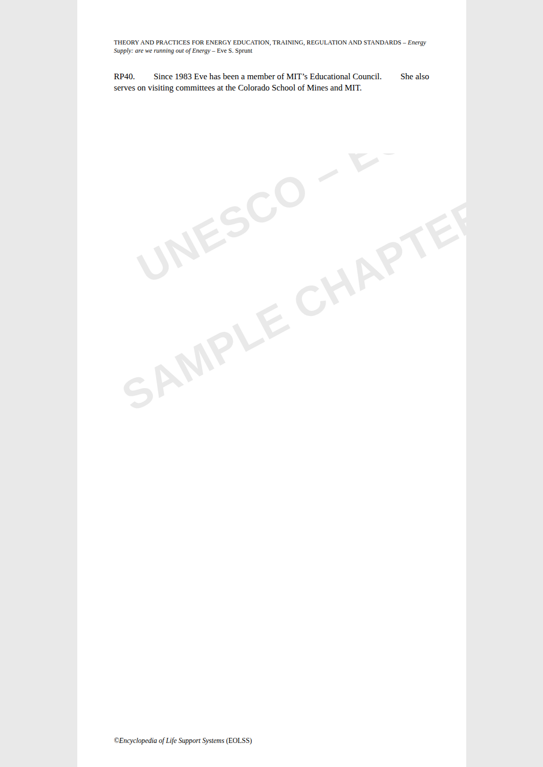Theory and Practices for Energy Education, Training, Regulation and Standards – Energy Supply: are we running out of Energy – Eve S. Sprunt
RP40. Since 1983 Eve has been a member of MIT’s Educational Council. She also serves on visiting committees at the Colorado School of Mines and MIT.
UNESCO – EOLSS SAMPLE CHAPTERS
©Encyclopedia of Life Support Systems (EOLSS)